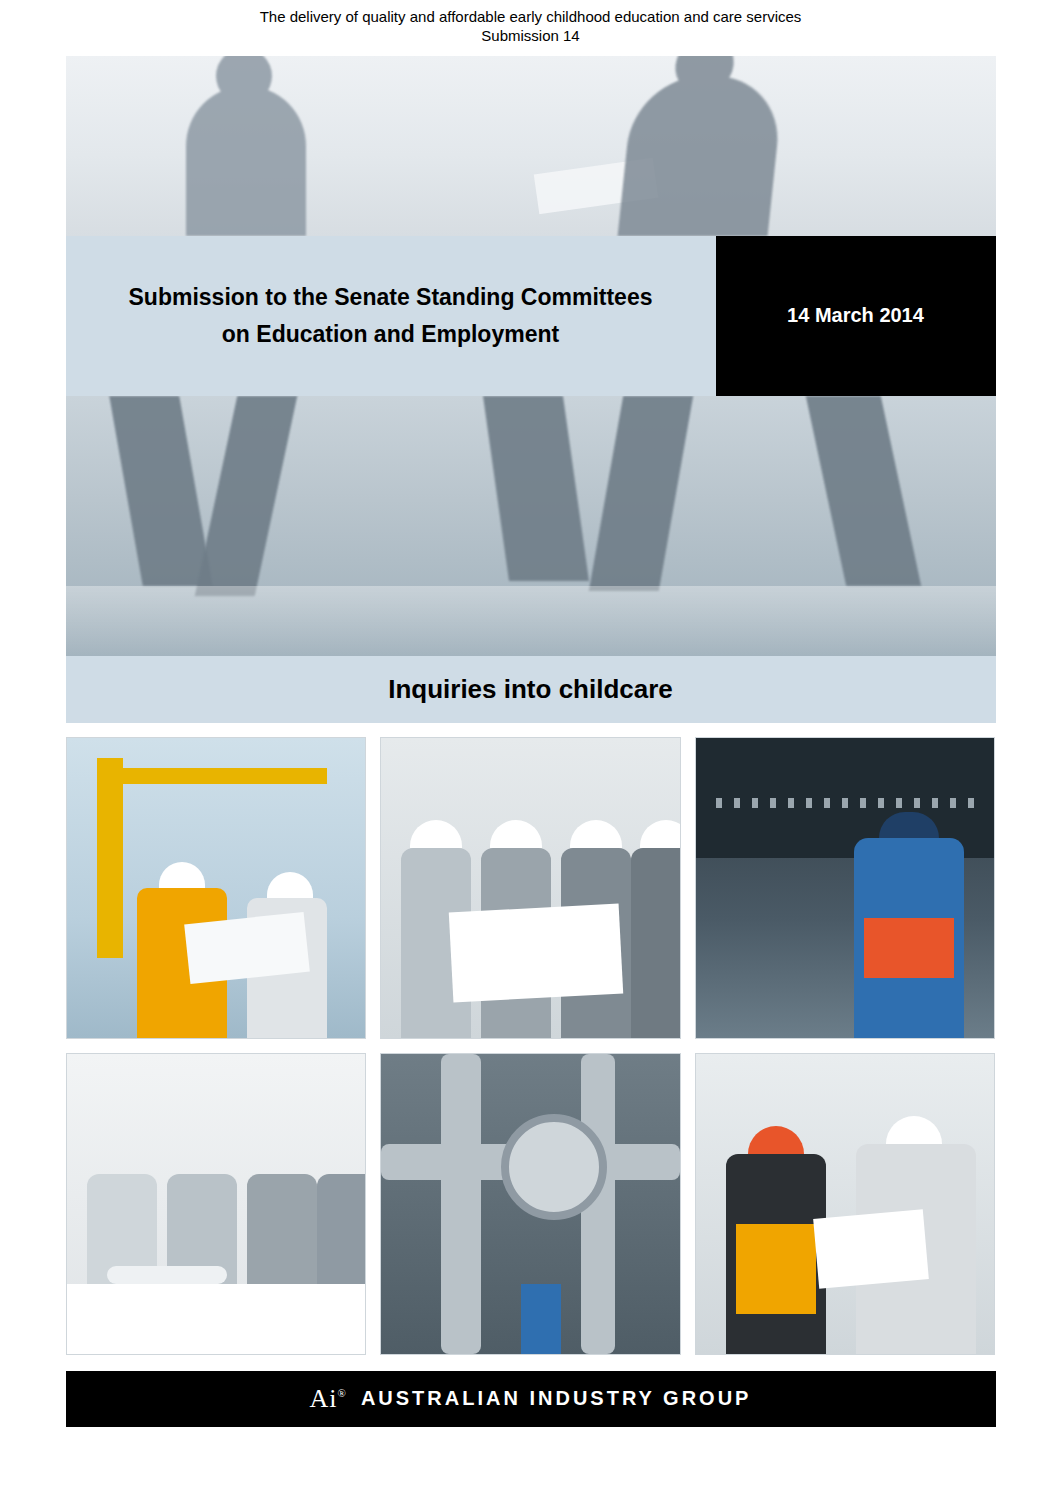The delivery of quality and affordable early childhood education and care services
Submission 14
Submission to the Senate Standing Committees
on Education and Employment
14 March 2014
Inquiries into childcare
Ai® AUSTRALIAN INDUSTRY GROUP